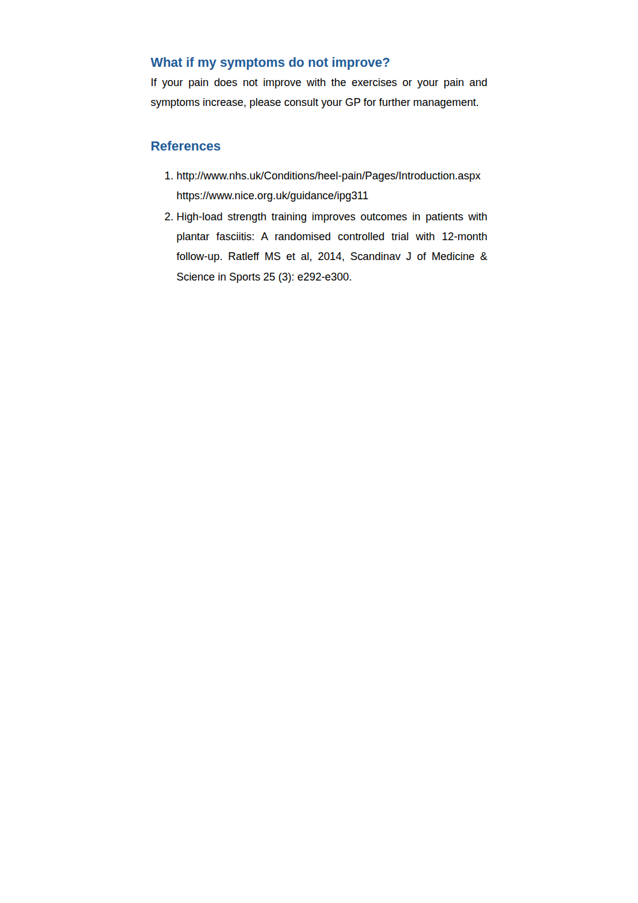What if my symptoms do not improve?
If your pain does not improve with the exercises or your pain and symptoms increase, please consult your GP for further management.
References
http://www.nhs.uk/Conditions/heel-pain/Pages/Introduction.aspx https://www.nice.org.uk/guidance/ipg311
High-load strength training improves outcomes in patients with plantar fasciitis: A randomised controlled trial with 12-month follow-up. Ratleff MS et al, 2014, Scandinav J of Medicine & Science in Sports 25 (3): e292-e300.